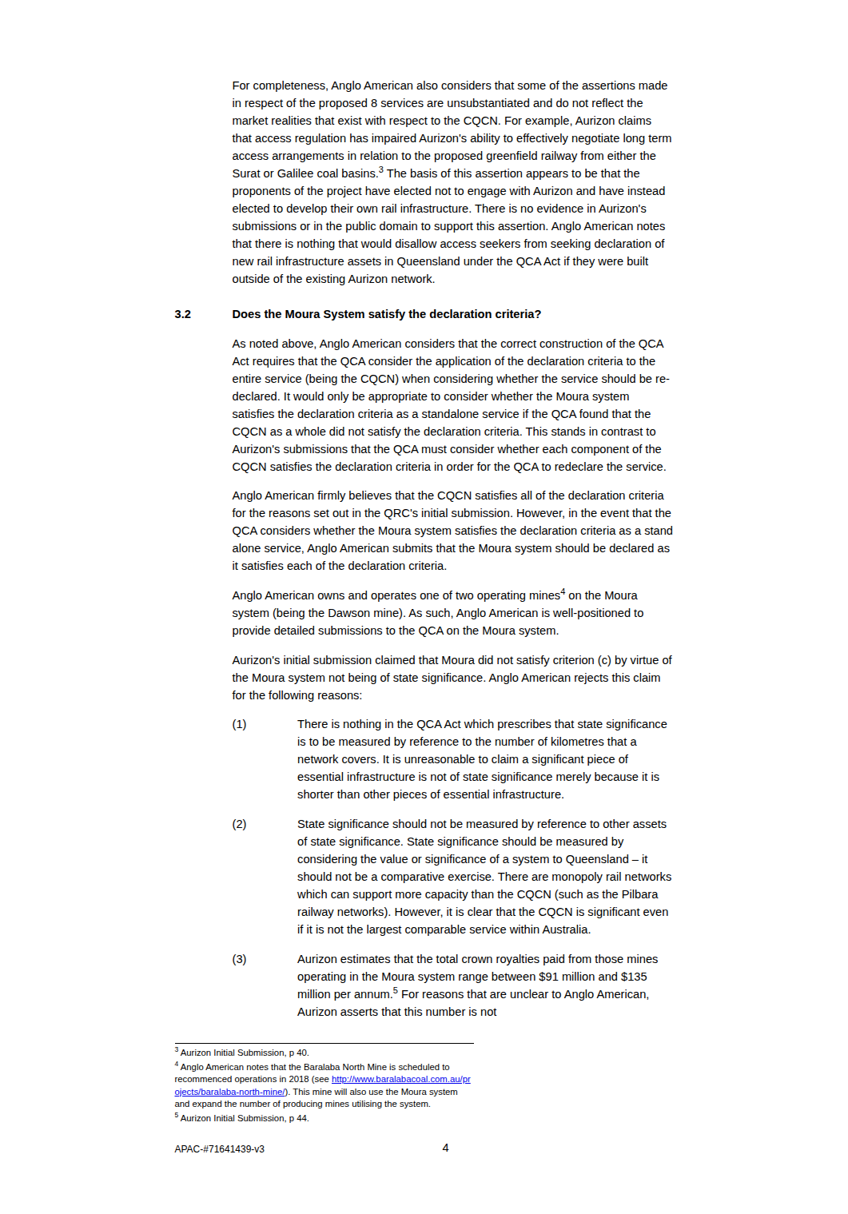For completeness, Anglo American also considers that some of the assertions made in respect of the proposed 8 services are unsubstantiated and do not reflect the market realities that exist with respect to the CQCN. For example, Aurizon claims that access regulation has impaired Aurizon's ability to effectively negotiate long term access arrangements in relation to the proposed greenfield railway from either the Surat or Galilee coal basins.3 The basis of this assertion appears to be that the proponents of the project have elected not to engage with Aurizon and have instead elected to develop their own rail infrastructure. There is no evidence in Aurizon's submissions or in the public domain to support this assertion. Anglo American notes that there is nothing that would disallow access seekers from seeking declaration of new rail infrastructure assets in Queensland under the QCA Act if they were built outside of the existing Aurizon network.
3.2
Does the Moura System satisfy the declaration criteria?
As noted above, Anglo American considers that the correct construction of the QCA Act requires that the QCA consider the application of the declaration criteria to the entire service (being the CQCN) when considering whether the service should be re-declared. It would only be appropriate to consider whether the Moura system satisfies the declaration criteria as a standalone service if the QCA found that the CQCN as a whole did not satisfy the declaration criteria. This stands in contrast to Aurizon's submissions that the QCA must consider whether each component of the CQCN satisfies the declaration criteria in order for the QCA to redeclare the service.
Anglo American firmly believes that the CQCN satisfies all of the declaration criteria for the reasons set out in the QRC's initial submission. However, in the event that the QCA considers whether the Moura system satisfies the declaration criteria as a stand alone service, Anglo American submits that the Moura system should be declared as it satisfies each of the declaration criteria.
Anglo American owns and operates one of two operating mines4 on the Moura system (being the Dawson mine). As such, Anglo American is well-positioned to provide detailed submissions to the QCA on the Moura system.
Aurizon's initial submission claimed that Moura did not satisfy criterion (c) by virtue of the Moura system not being of state significance. Anglo American rejects this claim for the following reasons:
There is nothing in the QCA Act which prescribes that state significance is to be measured by reference to the number of kilometres that a network covers. It is unreasonable to claim a significant piece of essential infrastructure is not of state significance merely because it is shorter than other pieces of essential infrastructure.
State significance should not be measured by reference to other assets of state significance. State significance should be measured by considering the value or significance of a system to Queensland – it should not be a comparative exercise. There are monopoly rail networks which can support more capacity than the CQCN (such as the Pilbara railway networks). However, it is clear that the CQCN is significant even if it is not the largest comparable service within Australia.
Aurizon estimates that the total crown royalties paid from those mines operating in the Moura system range between $91 million and $135 million per annum.5 For reasons that are unclear to Anglo American, Aurizon asserts that this number is not
3 Aurizon Initial Submission, p 40.
4 Anglo American notes that the Baralaba North Mine is scheduled to recommenced operations in 2018 (see http://www.baralabacoal.com.au/projects/baralaba-north-mine/). This mine will also use the Moura system and expand the number of producing mines utilising the system.
5 Aurizon Initial Submission, p 44.
APAC-#71641439-v3 4